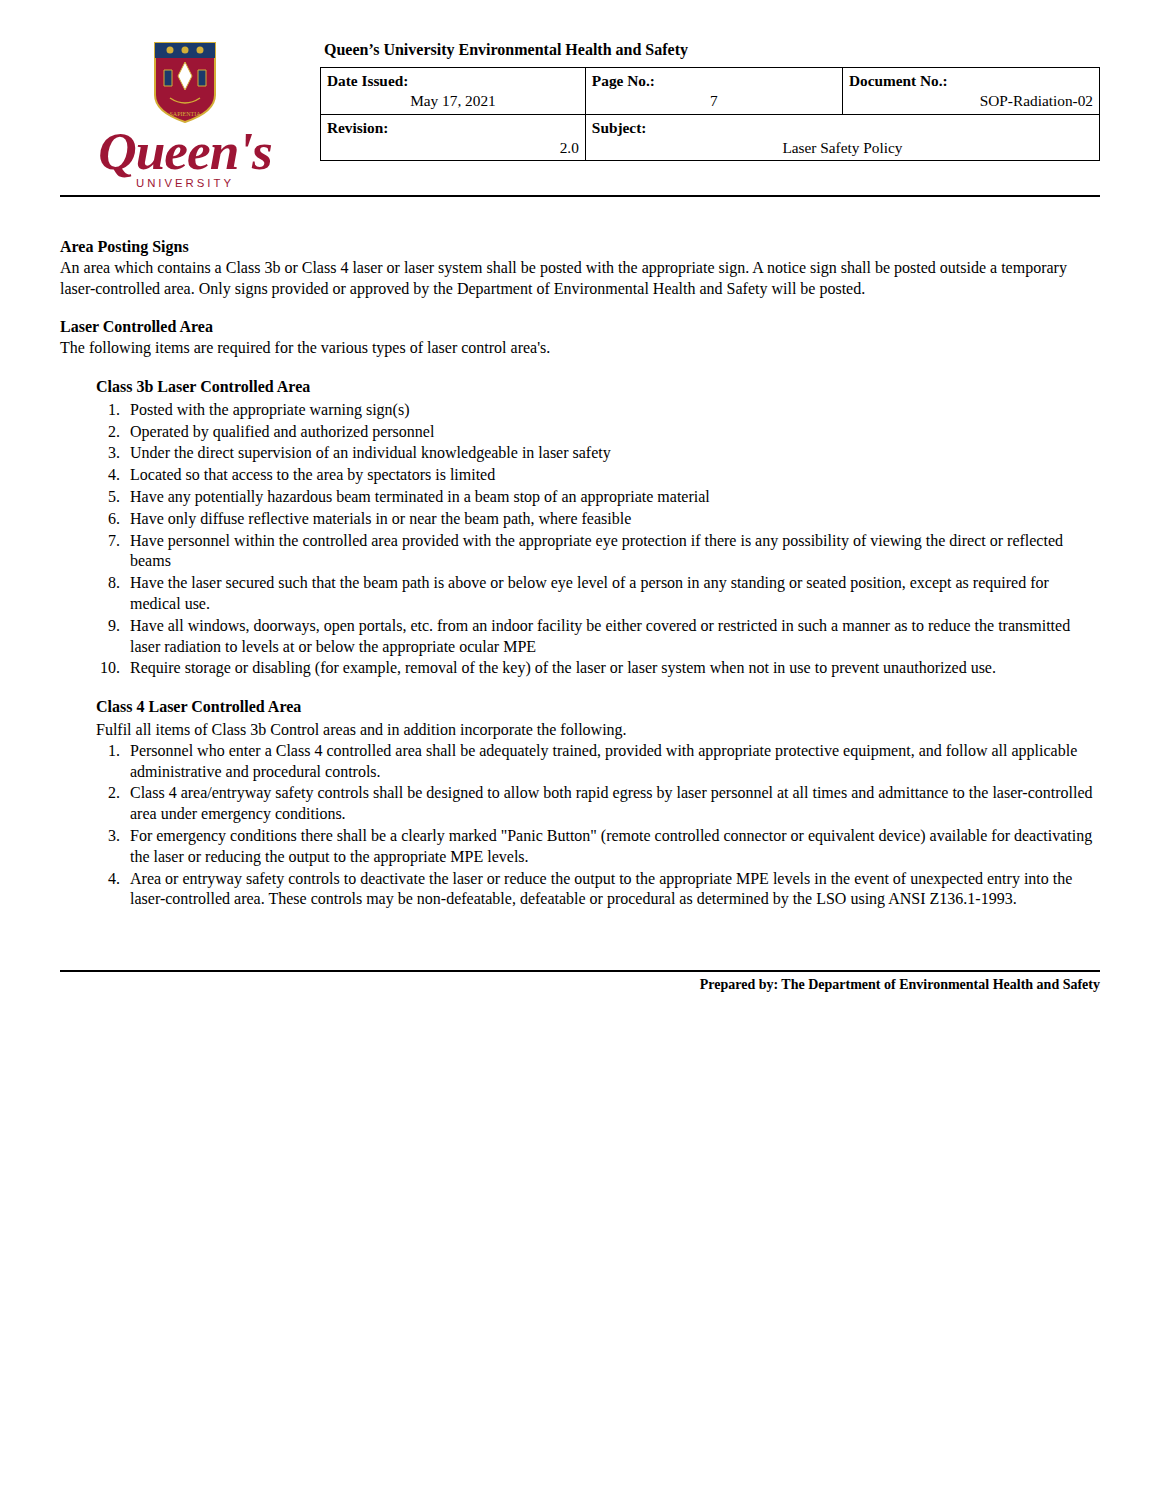SAPIENTIA
Queen's
UNIVERSITY
Queen’s University Environmental Health and Safety
| Date Issued: May 17, 2021 | Page No.: 7 | Document No.: SOP-Radiation-02 |
| Revision: 2.0 | Subject: Laser Safety Policy |
Area Posting Signs
An area which contains a Class 3b or Class 4 laser or laser system shall be posted with the appropriate sign. A notice sign shall be posted outside a temporary laser-controlled area. Only signs provided or approved by the Department of Environmental Health and Safety will be posted.
Laser Controlled Area
The following items are required for the various types of laser control area's.
Class 3b Laser Controlled Area
Posted with the appropriate warning sign(s)
Operated by qualified and authorized personnel
Under the direct supervision of an individual knowledgeable in laser safety
Located so that access to the area by spectators is limited
Have any potentially hazardous beam terminated in a beam stop of an appropriate material
Have only diffuse reflective materials in or near the beam path, where feasible
Have personnel within the controlled area provided with the appropriate eye protection if there is any possibility of viewing the direct or reflected beams
Have the laser secured such that the beam path is above or below eye level of a person in any standing or seated position, except as required for medical use.
Have all windows, doorways, open portals, etc. from an indoor facility be either covered or restricted in such a manner as to reduce the transmitted laser radiation to levels at or below the appropriate ocular MPE
Require storage or disabling (for example, removal of the key) of the laser or laser system when not in use to prevent unauthorized use.
Class 4 Laser Controlled Area
Fulfil all items of Class 3b Control areas and in addition incorporate the following.
Personnel who enter a Class 4 controlled area shall be adequately trained, provided with appropriate protective equipment, and follow all applicable administrative and procedural controls.
Class 4 area/entryway safety controls shall be designed to allow both rapid egress by laser personnel at all times and admittance to the laser-controlled area under emergency conditions.
For emergency conditions there shall be a clearly marked "Panic Button" (remote controlled connector or equivalent device) available for deactivating the laser or reducing the output to the appropriate MPE levels.
Area or entryway safety controls to deactivate the laser or reduce the output to the appropriate MPE levels in the event of unexpected entry into the laser-controlled area. These controls may be non-defeatable, defeatable or procedural as determined by the LSO using ANSI Z136.1-1993.
Prepared by: The Department of Environmental Health and Safety